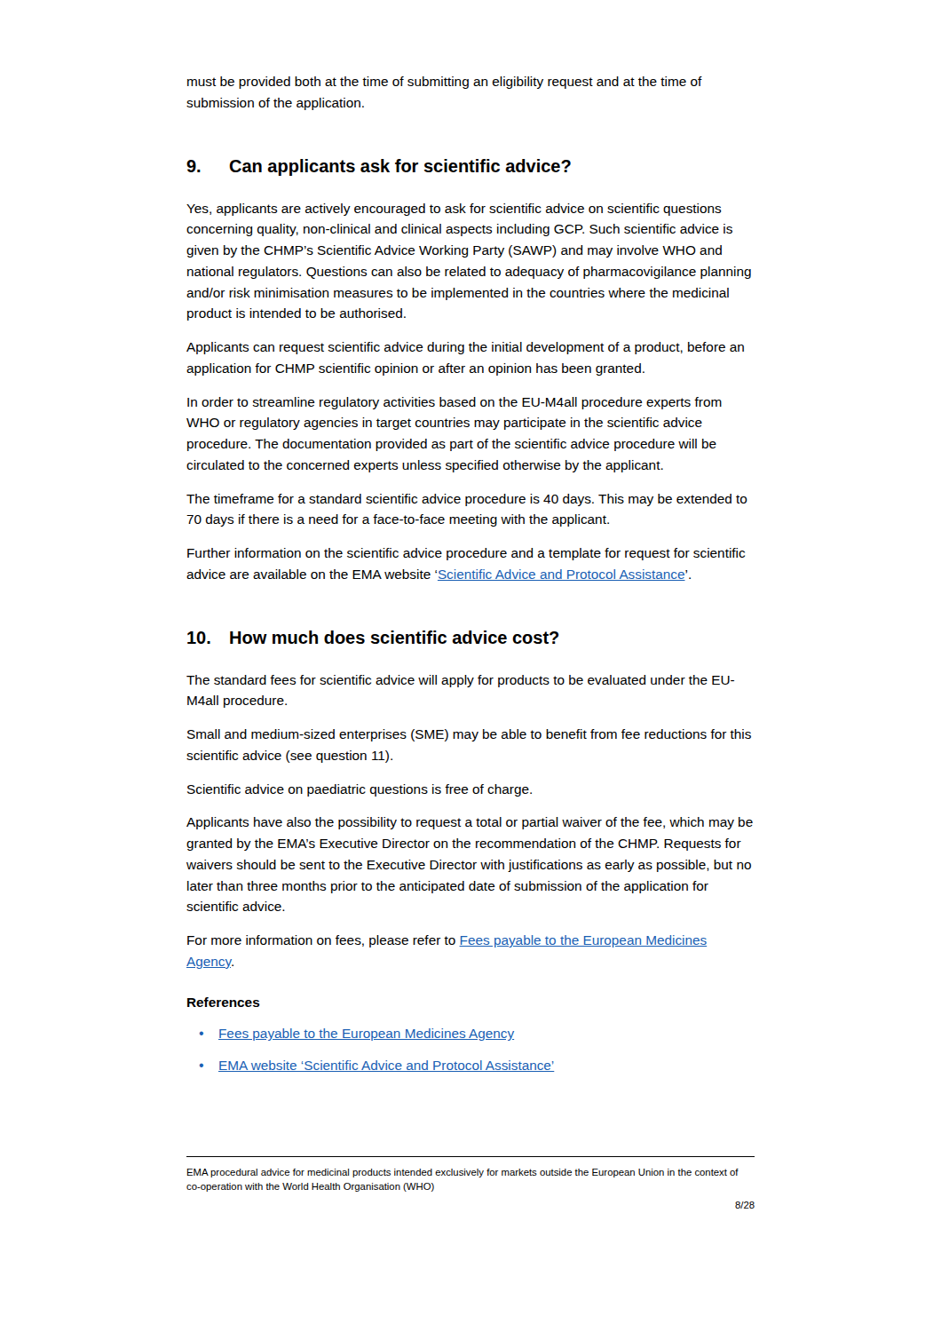must be provided both at the time of submitting an eligibility request and at the time of submission of the application.
9. Can applicants ask for scientific advice?
Yes, applicants are actively encouraged to ask for scientific advice on scientific questions concerning quality, non-clinical and clinical aspects including GCP. Such scientific advice is given by the CHMP’s Scientific Advice Working Party (SAWP) and may involve WHO and national regulators. Questions can also be related to adequacy of pharmacovigilance planning and/or risk minimisation measures to be implemented in the countries where the medicinal product is intended to be authorised.
Applicants can request scientific advice during the initial development of a product, before an application for CHMP scientific opinion or after an opinion has been granted.
In order to streamline regulatory activities based on the EU-M4all procedure experts from WHO or regulatory agencies in target countries may participate in the scientific advice procedure. The documentation provided as part of the scientific advice procedure will be circulated to the concerned experts unless specified otherwise by the applicant.
The timeframe for a standard scientific advice procedure is 40 days. This may be extended to 70 days if there is a need for a face-to-face meeting with the applicant.
Further information on the scientific advice procedure and a template for request for scientific advice are available on the EMA website ‘Scientific Advice and Protocol Assistance’.
10. How much does scientific advice cost?
The standard fees for scientific advice will apply for products to be evaluated under the EU-M4all procedure.
Small and medium-sized enterprises (SME) may be able to benefit from fee reductions for this scientific advice (see question 11).
Scientific advice on paediatric questions is free of charge.
Applicants have also the possibility to request a total or partial waiver of the fee, which may be granted by the EMA’s Executive Director on the recommendation of the CHMP. Requests for waivers should be sent to the Executive Director with justifications as early as possible, but no later than three months prior to the anticipated date of submission of the application for scientific advice.
For more information on fees, please refer to Fees payable to the European Medicines Agency.
References
Fees payable to the European Medicines Agency
EMA website ‘Scientific Advice and Protocol Assistance’
EMA procedural advice for medicinal products intended exclusively for markets outside the European Union in the context of co-operation with the World Health Organisation (WHO)
8/28